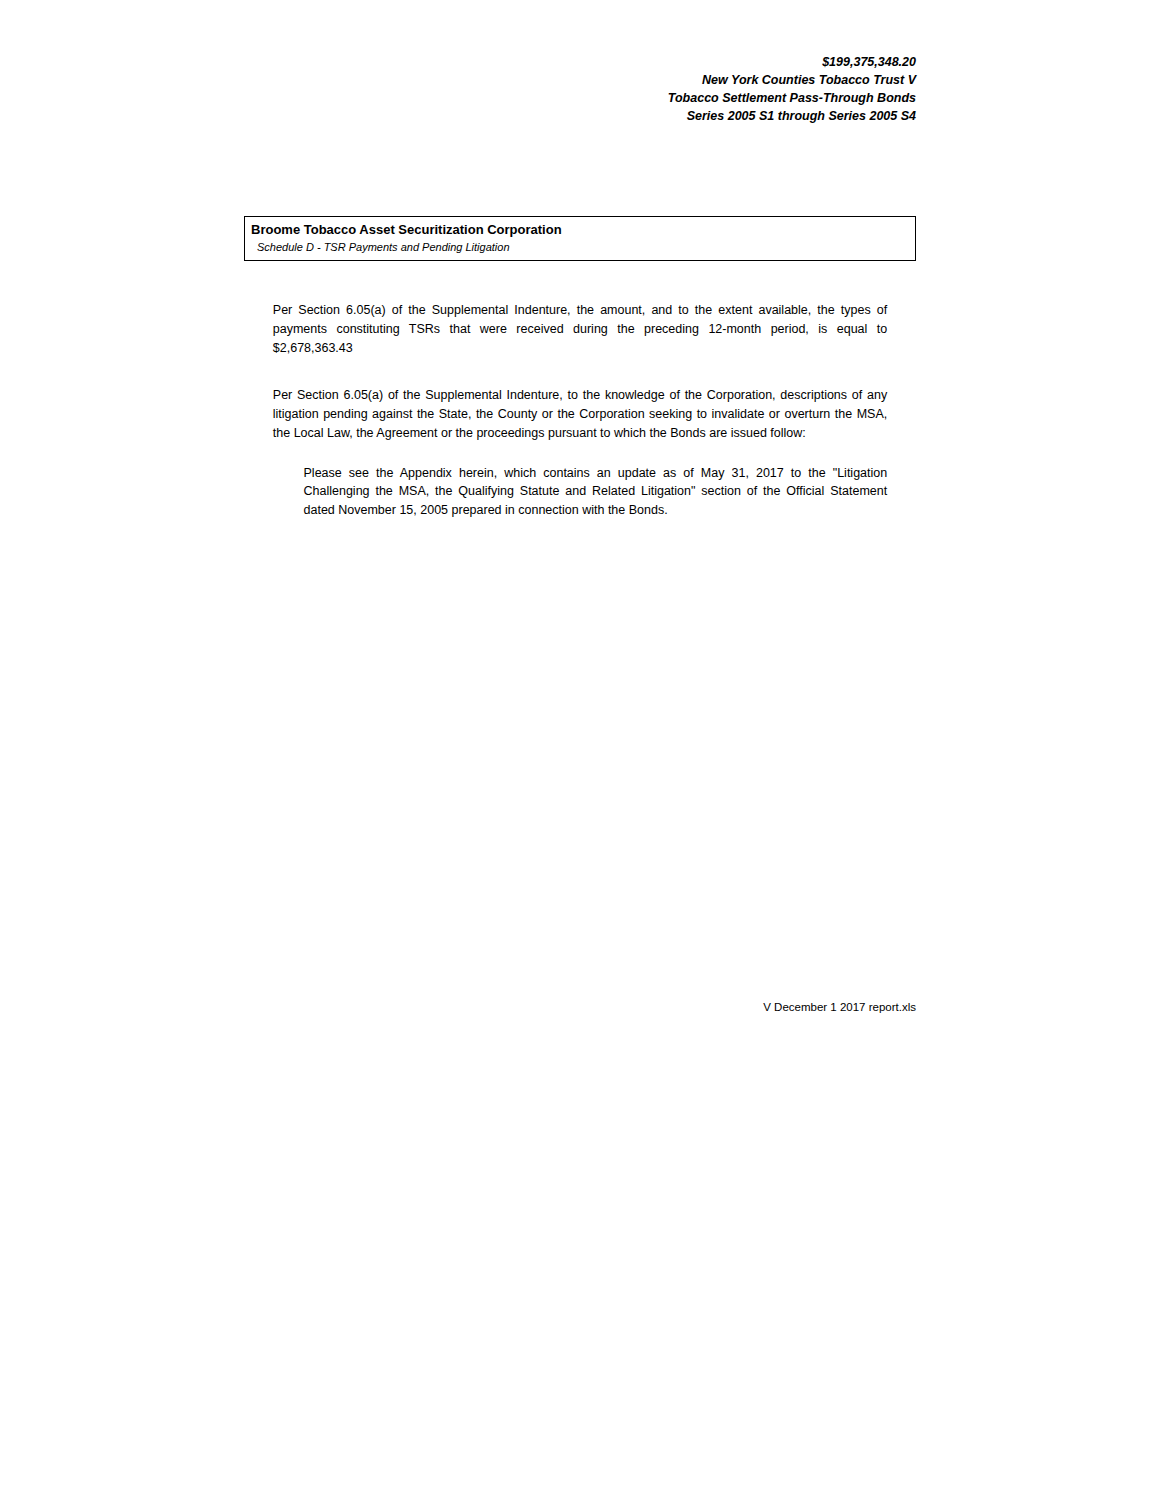$199,375,348.20
New York Counties Tobacco Trust V
Tobacco Settlement Pass-Through Bonds
Series 2005 S1 through Series 2005 S4
Broome Tobacco Asset Securitization Corporation
Schedule D - TSR Payments and Pending Litigation
Per Section 6.05(a) of the Supplemental Indenture, the amount, and to the extent available, the types of payments constituting TSRs that were received during the preceding 12-month period, is equal to $2,678,363.43
Per Section 6.05(a) of the Supplemental Indenture, to the knowledge of the Corporation, descriptions of any litigation pending against the State, the County or the Corporation seeking to invalidate or overturn the MSA, the Local Law, the Agreement or the proceedings pursuant to which the Bonds are issued follow:
Please see the Appendix herein, which contains an update as of May 31, 2017 to the "Litigation Challenging the MSA, the Qualifying Statute and Related Litigation" section of the Official Statement dated November 15, 2005 prepared in connection with the Bonds.
V December 1 2017 report.xls